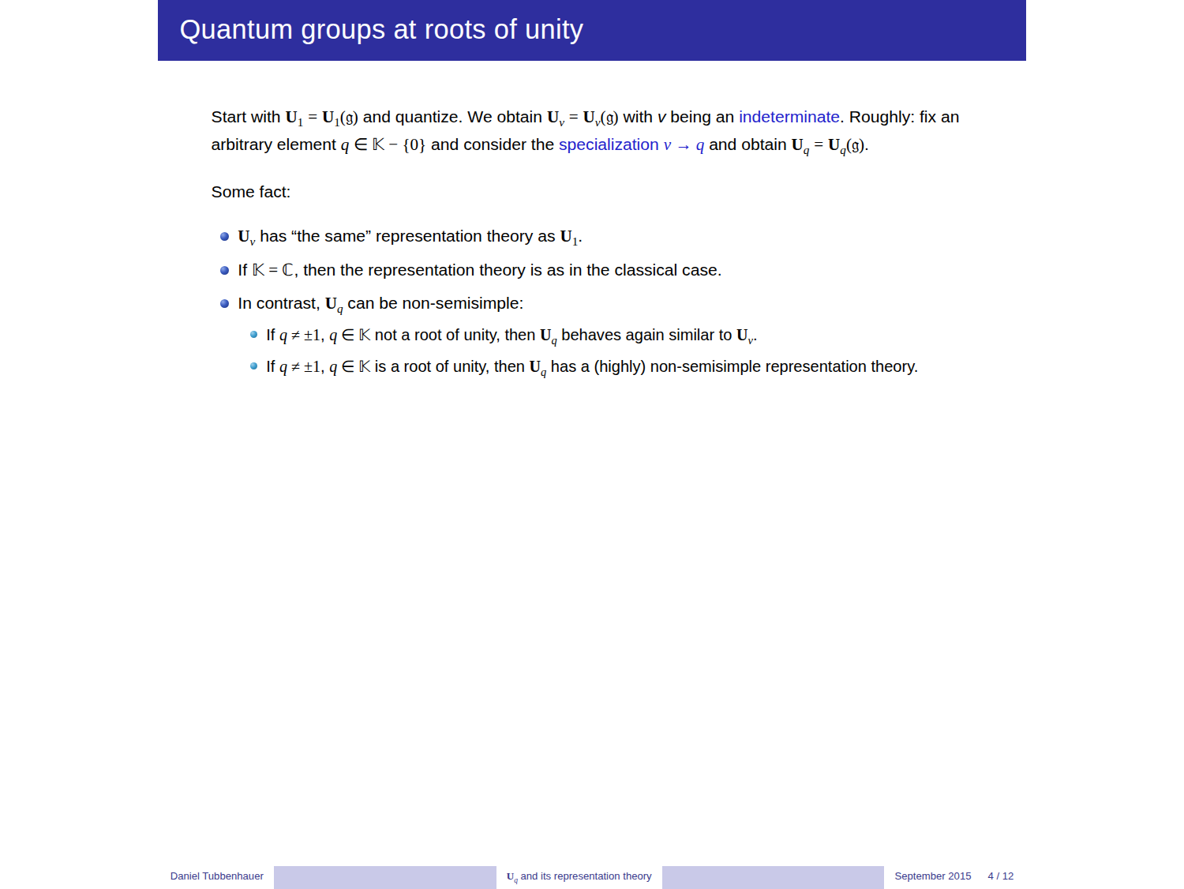Quantum groups at roots of unity
Start with U1 = U1(𝔤) and quantize. We obtain Uv = Uv(𝔤) with v being an indeterminate. Roughly: fix an arbitrary element q ∈ 𝕂 − {0} and consider the specialization v → q and obtain Uq = Uq(𝔤).
Some fact:
Uv has “the same” representation theory as U1.
If 𝕂 = ℂ, then the representation theory is as in the classical case.
In contrast, Uq can be non-semisimple:
If q ≠ ±1, q ∈ 𝕂 not a root of unity, then Uq behaves again similar to Uv.
If q ≠ ±1, q ∈ 𝕂 is a root of unity, then Uq has a (highly) non-semisimple representation theory.
Daniel Tubbenhauer
Uq and its representation theory
September 2015
4 / 12